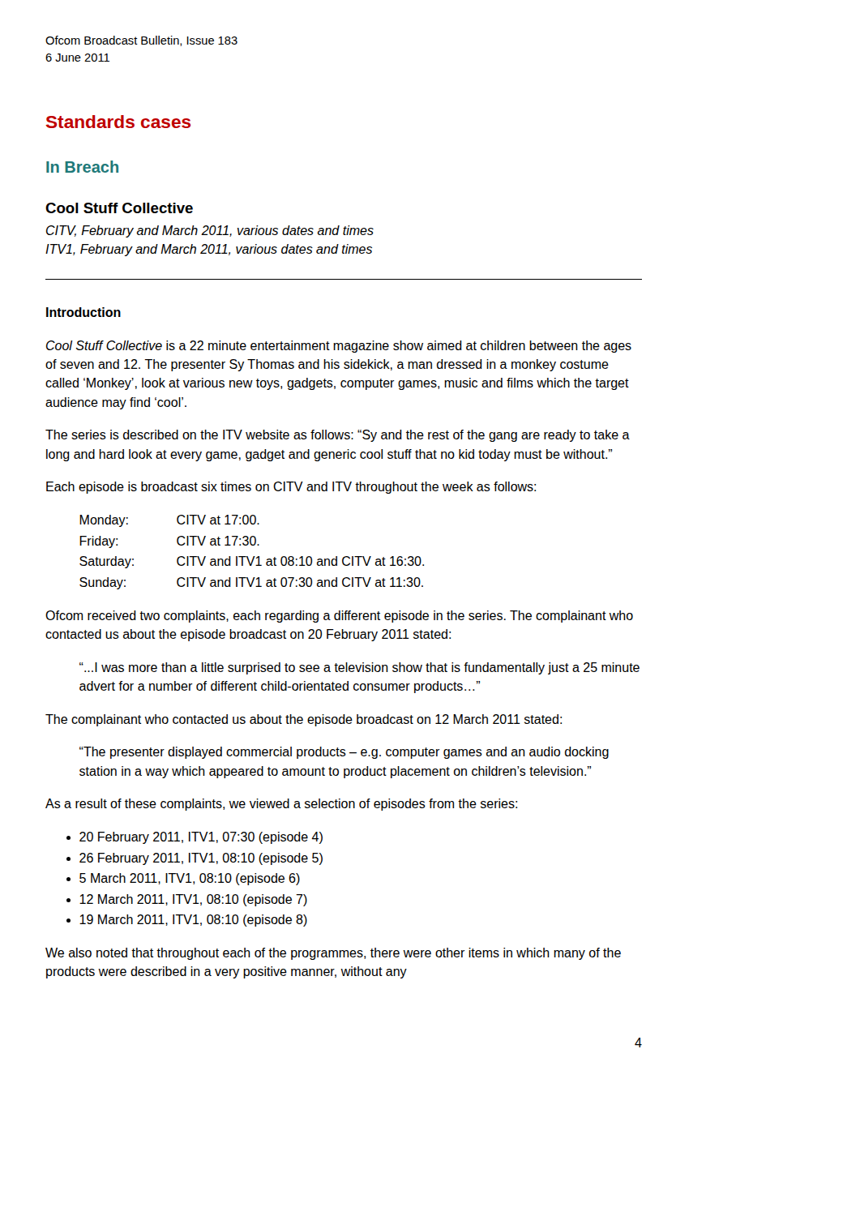Ofcom Broadcast Bulletin, Issue 183
6 June 2011
Standards cases
In Breach
Cool Stuff Collective
CITV, February and March 2011, various dates and times
ITV1, February and March 2011, various dates and times
Introduction
Cool Stuff Collective is a 22 minute entertainment magazine show aimed at children between the ages of seven and 12. The presenter Sy Thomas and his sidekick, a man dressed in a monkey costume called ‘Monkey’, look at various new toys, gadgets, computer games, music and films which the target audience may find ‘cool’.
The series is described on the ITV website as follows: “Sy and the rest of the gang are ready to take a long and hard look at every game, gadget and generic cool stuff that no kid today must be without.”
Each episode is broadcast six times on CITV and ITV throughout the week as follows:
Monday: CITV at 17:00.
Friday: CITV at 17:30.
Saturday: CITV and ITV1 at 08:10 and CITV at 16:30.
Sunday: CITV and ITV1 at 07:30 and CITV at 11:30.
Ofcom received two complaints, each regarding a different episode in the series. The complainant who contacted us about the episode broadcast on 20 February 2011 stated:
“...I was more than a little surprised to see a television show that is fundamentally just a 25 minute advert for a number of different child-orientated consumer products…”
The complainant who contacted us about the episode broadcast on 12 March 2011 stated:
“The presenter displayed commercial products – e.g. computer games and an audio docking station in a way which appeared to amount to product placement on children’s television.”
As a result of these complaints, we viewed a selection of episodes from the series:
20 February 2011, ITV1, 07:30 (episode 4)
26 February 2011, ITV1, 08:10 (episode 5)
5 March 2011, ITV1, 08:10 (episode 6)
12 March 2011, ITV1, 08:10 (episode 7)
19 March 2011, ITV1, 08:10 (episode 8)
We also noted that throughout each of the programmes, there were other items in which many of the products were described in a very positive manner, without any
4